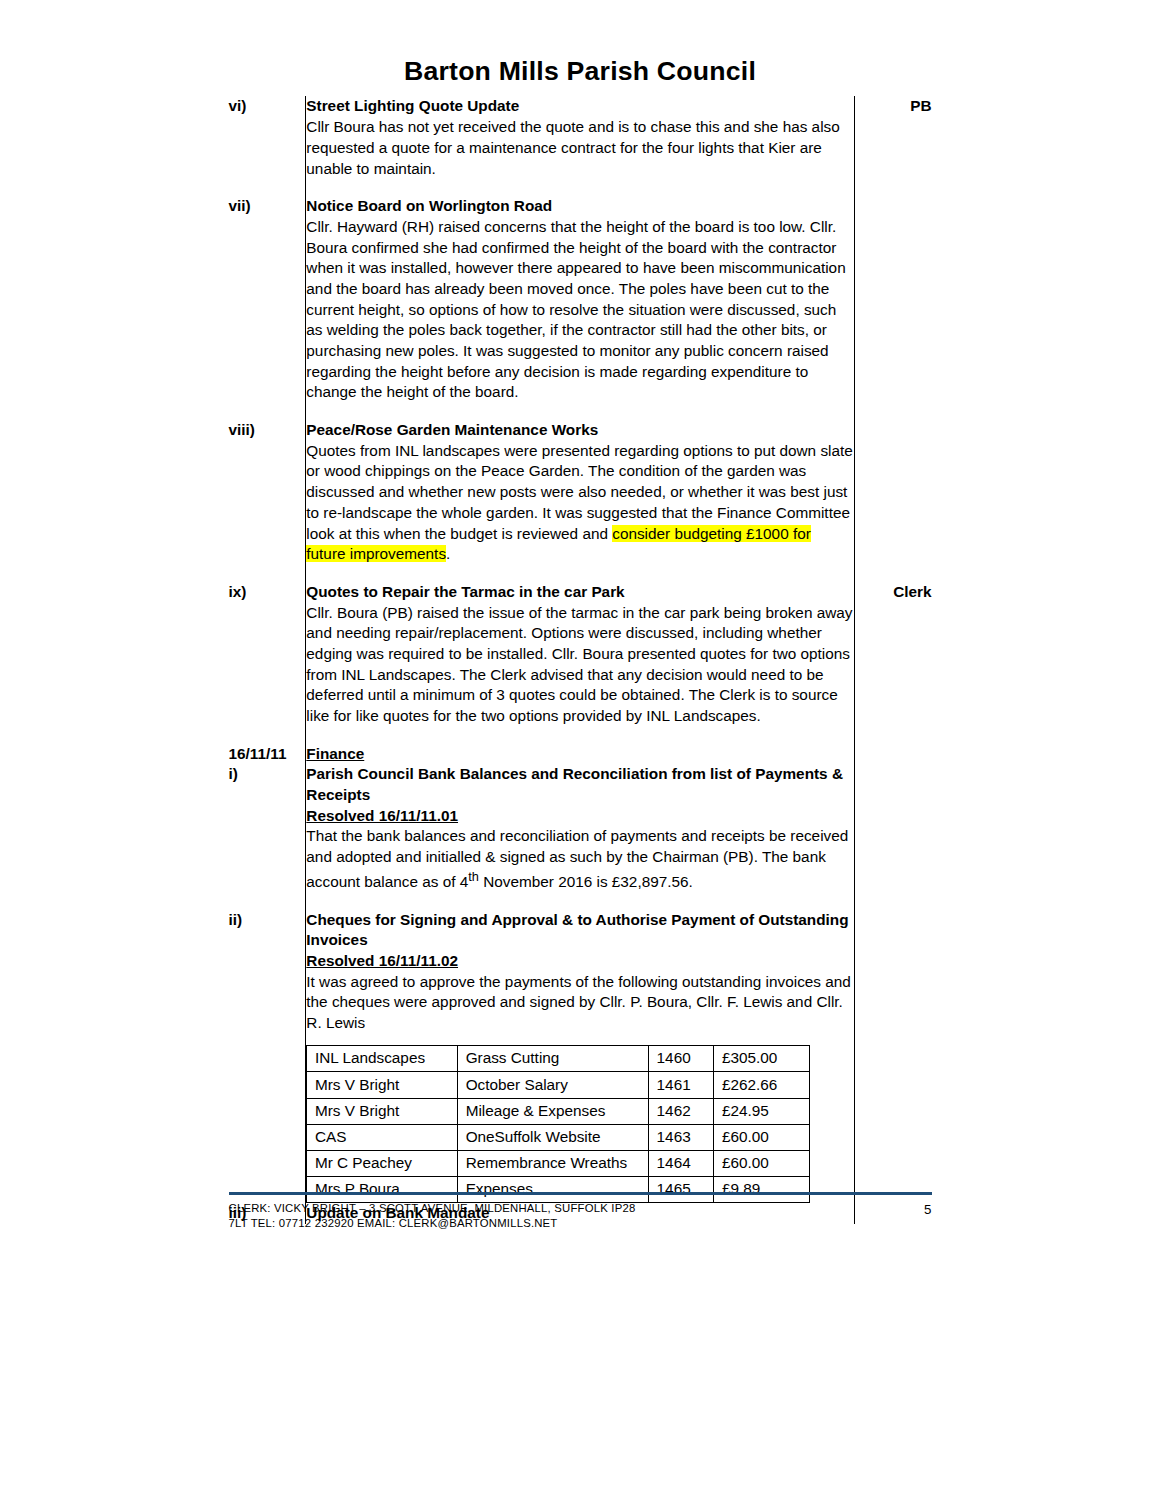Barton Mills Parish Council
| vi) | Street Lighting Quote Update Cllr Boura has not yet received the quote and is to chase this and she has also requested a quote for a maintenance contract for the four lights that Kier are unable to maintain. | PB |
| vii) | Notice Board on Worlington Road Cllr. Hayward (RH) raised concerns that the height of the board is too low. Cllr. Boura confirmed she had confirmed the height of the board with the contractor when it was installed, however there appeared to have been miscommunication and the board has already been moved once. The poles have been cut to the current height, so options of how to resolve the situation were discussed, such as welding the poles back together, if the contractor still had the other bits, or purchasing new poles. It was suggested to monitor any public concern raised regarding the height before any decision is made regarding expenditure to change the height of the board. | |
| viii) | Peace/Rose Garden Maintenance Works Quotes from INL landscapes were presented regarding options to put down slate or wood chippings on the Peace Garden. The condition of the garden was discussed and whether new posts were also needed, or whether it was best just to re-landscape the whole garden. It was suggested that the Finance Committee look at this when the budget is reviewed and consider budgeting £1000 for future improvements . | |
| ix) | Quotes to Repair the Tarmac in the car Park Cllr. Boura (PB) raised the issue of the tarmac in the car park being broken away and needing repair/replacement. Options were discussed, including whether edging was required to be installed. Cllr. Boura presented quotes for two options from INL Landscapes. The Clerk advised that any decision would need to be deferred until a minimum of 3 quotes could be obtained. The Clerk is to source like for like quotes for the two options provided by INL Landscapes. | Clerk |
| 16/11/11 i) | Finance Parish Council Bank Balances and Reconciliation from list of Payments & Receipts Resolved 16/11/11.01 That the bank balances and reconciliation of payments and receipts be received and adopted and initialled & signed as such by the Chairman (PB). The bank account balance as of 4 th November 2016 is £32,897.56. | |
| ii) | Cheques for Signing and Approval & to Authorise Payment of Outstanding Invoices Resolved 16/11/11.02 It was agreed to approve the payments of the following outstanding invoices and the cheques were approved and signed by Cllr. P. Boura, Cllr. F. Lewis and Cllr. R. Lewis / INL Landscapes / Grass Cutting / 1460 / £305.00 / / Mrs V Bright / October Salary / 1461 / £262.66 / / Mrs V Bright / Mileage & Expenses / 1462 / £24.95 / / CAS / OneSuffolk Website / 1463 / £60.00 / / Mr C Peachey / Remembrance Wreaths / 1464 / £60.00 / / Mrs P Boura / Expenses / 1465 / £9.89 / | |
| iii) | Update on Bank Mandate | |
Clerk: Vicky Bright – 3 Scott Avenue, Mildenhall, Suffolk IP28
7LT Tel: 07712 232920 Email: clerk@bartonmills.net
5